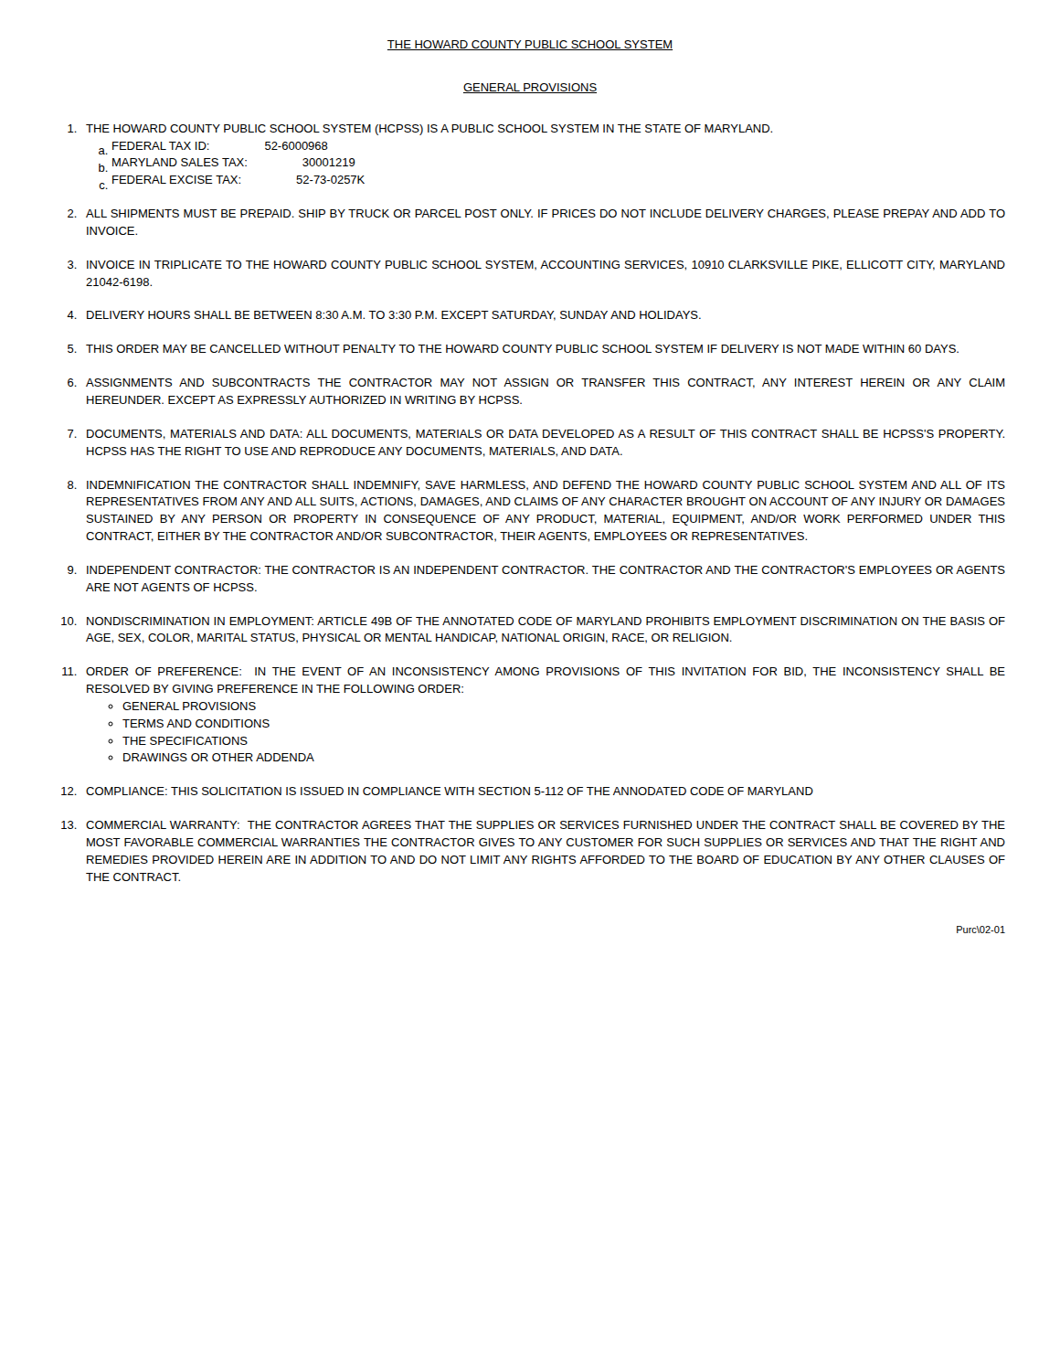THE HOWARD COUNTY PUBLIC SCHOOL SYSTEM
GENERAL PROVISIONS
THE HOWARD COUNTY PUBLIC SCHOOL SYSTEM (HCPSS) IS A PUBLIC SCHOOL SYSTEM IN THE STATE OF MARYLAND.
| FEDERAL TAX ID: | 52-6000968 |
| MARYLAND SALES TAX: | 30001219 |
| FEDERAL EXCISE TAX: | 52-73-0257K |
ALL SHIPMENTS MUST BE PREPAID. SHIP BY TRUCK OR PARCEL POST ONLY. IF PRICES DO NOT INCLUDE DELIVERY CHARGES, PLEASE PREPAY AND ADD TO INVOICE.
INVOICE IN TRIPLICATE TO THE HOWARD COUNTY PUBLIC SCHOOL SYSTEM, ACCOUNTING SERVICES, 10910 CLARKSVILLE PIKE, ELLICOTT CITY, MARYLAND 21042-6198.
DELIVERY HOURS SHALL BE BETWEEN 8:30 A.M. TO 3:30 P.M. EXCEPT SATURDAY, SUNDAY AND HOLIDAYS.
THIS ORDER MAY BE CANCELLED WITHOUT PENALTY TO THE HOWARD COUNTY PUBLIC SCHOOL SYSTEM IF DELIVERY IS NOT MADE WITHIN 60 DAYS.
ASSIGNMENTS AND SUBCONTRACTS THE CONTRACTOR MAY NOT ASSIGN OR TRANSFER THIS CONTRACT, ANY INTEREST HEREIN OR ANY CLAIM HEREUNDER. EXCEPT AS EXPRESSLY AUTHORIZED IN WRITING BY HCPSS.
DOCUMENTS, MATERIALS AND DATA: ALL DOCUMENTS, MATERIALS OR DATA DEVELOPED AS A RESULT OF THIS CONTRACT SHALL BE HCPSS'S PROPERTY. HCPSS HAS THE RIGHT TO USE AND REPRODUCE ANY DOCUMENTS, MATERIALS, AND DATA.
INDEMNIFICATION THE CONTRACTOR SHALL INDEMNIFY, SAVE HARMLESS, AND DEFEND THE HOWARD COUNTY PUBLIC SCHOOL SYSTEM AND ALL OF ITS REPRESENTATIVES FROM ANY AND ALL SUITS, ACTIONS, DAMAGES, AND CLAIMS OF ANY CHARACTER BROUGHT ON ACCOUNT OF ANY INJURY OR DAMAGES SUSTAINED BY ANY PERSON OR PROPERTY IN CONSEQUENCE OF ANY PRODUCT, MATERIAL, EQUIPMENT, AND/OR WORK PERFORMED UNDER THIS CONTRACT, EITHER BY THE CONTRACTOR AND/OR SUBCONTRACTOR, THEIR AGENTS, EMPLOYEES OR REPRESENTATIVES.
INDEPENDENT CONTRACTOR: THE CONTRACTOR IS AN INDEPENDENT CONTRACTOR. THE CONTRACTOR AND THE CONTRACTOR'S EMPLOYEES OR AGENTS ARE NOT AGENTS OF HCPSS.
NONDISCRIMINATION IN EMPLOYMENT: ARTICLE 49B OF THE ANNOTATED CODE OF MARYLAND PROHIBITS EMPLOYMENT DISCRIMINATION ON THE BASIS OF AGE, SEX, COLOR, MARITAL STATUS, PHYSICAL OR MENTAL HANDICAP, NATIONAL ORIGIN, RACE, OR RELIGION.
ORDER OF PREFERENCE: IN THE EVENT OF AN INCONSISTENCY AMONG PROVISIONS OF THIS INVITATION FOR BID, THE INCONSISTENCY SHALL BE RESOLVED BY GIVING PREFERENCE IN THE FOLLOWING ORDER:
GENERAL PROVISIONS
TERMS AND CONDITIONS
THE SPECIFICATIONS
DRAWINGS OR OTHER ADDENDA
COMPLIANCE: THIS SOLICITATION IS ISSUED IN COMPLIANCE WITH SECTION 5-112 OF THE ANNODATED CODE OF MARYLAND
COMMERCIAL WARRANTY: THE CONTRACTOR AGREES THAT THE SUPPLIES OR SERVICES FURNISHED UNDER THE CONTRACT SHALL BE COVERED BY THE MOST FAVORABLE COMMERCIAL WARRANTIES THE CONTRACTOR GIVES TO ANY CUSTOMER FOR SUCH SUPPLIES OR SERVICES AND THAT THE RIGHT AND REMEDIES PROVIDED HEREIN ARE IN ADDITION TO AND DO NOT LIMIT ANY RIGHTS AFFORDED TO THE BOARD OF EDUCATION BY ANY OTHER CLAUSES OF THE CONTRACT.
Purc\02-01